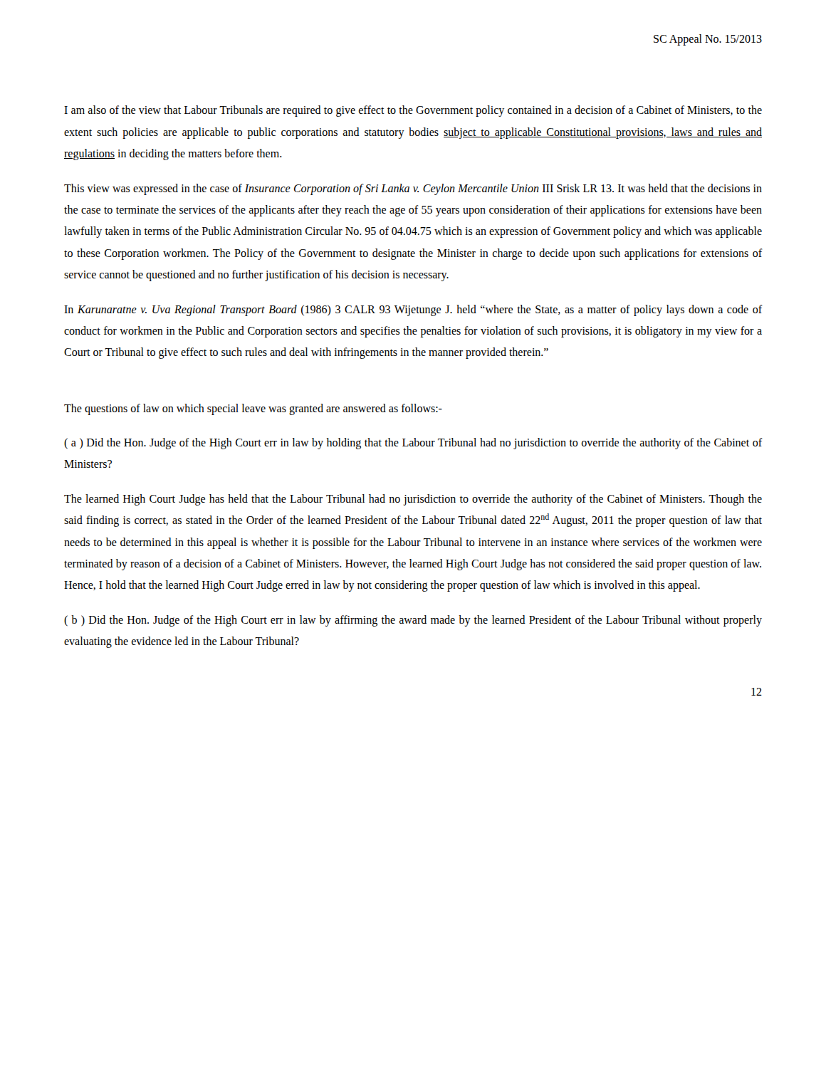SC Appeal No. 15/2013
I am also of the view that Labour Tribunals are required to give effect to the Government policy contained in a decision of a Cabinet of Ministers, to the extent such policies are applicable to public corporations and statutory bodies subject to applicable Constitutional provisions, laws and rules and regulations in deciding the matters before them.
This view was expressed in the case of Insurance Corporation of Sri Lanka v. Ceylon Mercantile Union III Srisk LR 13. It was held that the decisions in the case to terminate the services of the applicants after they reach the age of 55 years upon consideration of their applications for extensions have been lawfully taken in terms of the Public Administration Circular No. 95 of 04.04.75 which is an expression of Government policy and which was applicable to these Corporation workmen. The Policy of the Government to designate the Minister in charge to decide upon such applications for extensions of service cannot be questioned and no further justification of his decision is necessary.
In Karunaratne v. Uva Regional Transport Board (1986) 3 CALR 93 Wijetunge J. held “where the State, as a matter of policy lays down a code of conduct for workmen in the Public and Corporation sectors and specifies the penalties for violation of such provisions, it is obligatory in my view for a Court or Tribunal to give effect to such rules and deal with infringements in the manner provided therein.”
The questions of law on which special leave was granted are answered as follows:-
( a ) Did the Hon. Judge of the High Court err in law by holding that the Labour Tribunal had no jurisdiction to override the authority of the Cabinet of Ministers?
The learned High Court Judge has held that the Labour Tribunal had no jurisdiction to override the authority of the Cabinet of Ministers. Though the said finding is correct, as stated in the Order of the learned President of the Labour Tribunal dated 22nd August, 2011 the proper question of law that needs to be determined in this appeal is whether it is possible for the Labour Tribunal to intervene in an instance where services of the workmen were terminated by reason of a decision of a Cabinet of Ministers. However, the learned High Court Judge has not considered the said proper question of law. Hence, I hold that the learned High Court Judge erred in law by not considering the proper question of law which is involved in this appeal.
( b ) Did the Hon. Judge of the High Court err in law by affirming the award made by the learned President of the Labour Tribunal without properly evaluating the evidence led in the Labour Tribunal?
12